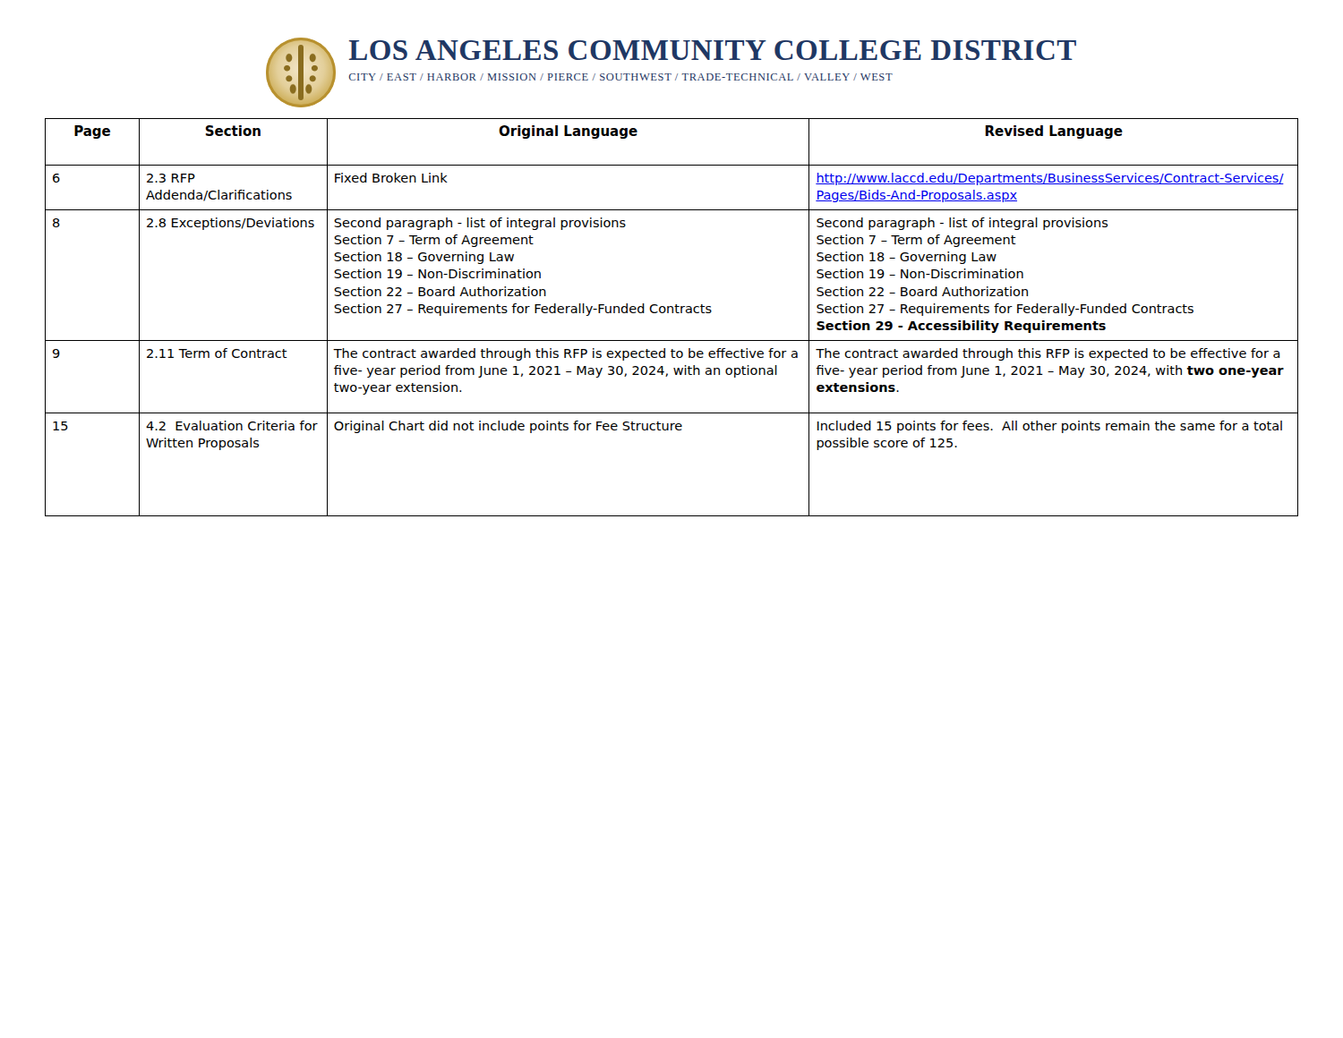LOS ANGELES COMMUNITY COLLEGE DISTRICT
CITY / EAST / HARBOR / MISSION / PIERCE / SOUTHWEST / TRADE-TECHNICAL / VALLEY / WEST
| Page | Section | Original Language | Revised Language |
| --- | --- | --- | --- |
| 6 | 2.3 RFP Addenda/Clarifications | Fixed Broken Link | http://www.laccd.edu/Departments/BusinessServices/Contract-Services/Pages/Bids-And-Proposals.aspx |
| 8 | 2.8 Exceptions/Deviations | Second paragraph - list of integral provisions Section 7 – Term of Agreement Section 18 – Governing Law Section 19 – Non-Discrimination Section 22 – Board Authorization Section 27 – Requirements for Federally-Funded Contracts | Second paragraph - list of integral provisions Section 7 – Term of Agreement Section 18 – Governing Law Section 19 – Non-Discrimination Section 22 – Board Authorization Section 27 – Requirements for Federally-Funded Contracts Section 29 - Accessibility Requirements |
| 9 | 2.11 Term of Contract | The contract awarded through this RFP is expected to be effective for a five- year period from June 1, 2021 – May 30, 2024, with an optional two-year extension. | The contract awarded through this RFP is expected to be effective for a five- year period from June 1, 2021 – May 30, 2024, with two one-year extensions . |
| 15 | 4.2 Evaluation Criteria for Written Proposals | Original Chart did not include points for Fee Structure | Included 15 points for fees. All other points remain the same for a total possible score of 125. |